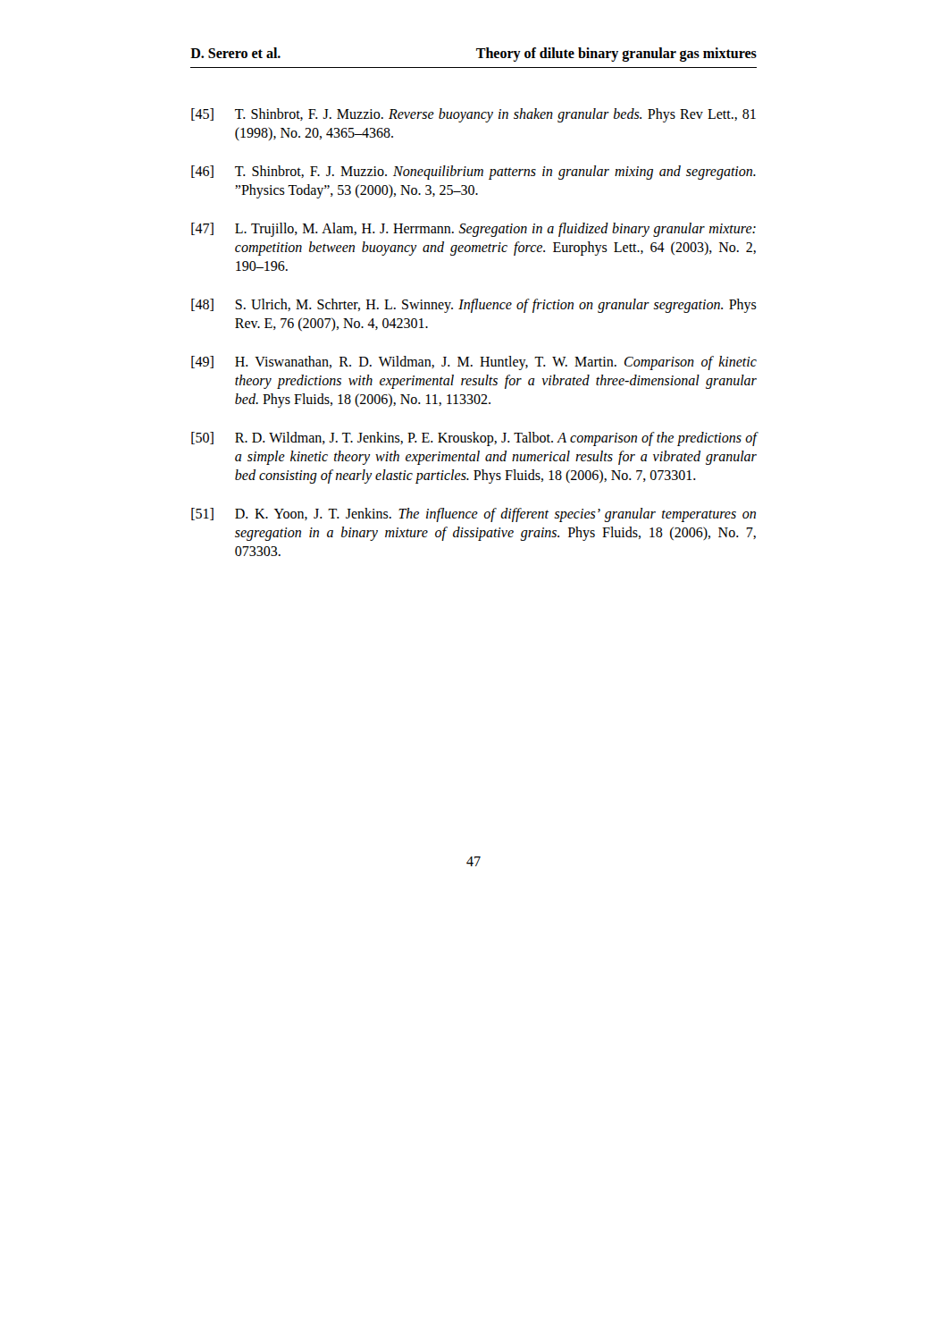D. Serero et al. Theory of dilute binary granular gas mixtures
[45] T. Shinbrot, F. J. Muzzio. Reverse buoyancy in shaken granular beds. Phys Rev Lett., 81 (1998), No. 20, 4365–4368.
[46] T. Shinbrot, F. J. Muzzio. Nonequilibrium patterns in granular mixing and segregation. ”Physics Today”, 53 (2000), No. 3, 25–30.
[47] L. Trujillo, M. Alam, H. J. Herrmann. Segregation in a fluidized binary granular mixture: competition between buoyancy and geometric force. Europhys Lett., 64 (2003), No. 2, 190–196.
[48] S. Ulrich, M. Schrter, H. L. Swinney. Influence of friction on granular segregation. Phys Rev. E, 76 (2007), No. 4, 042301.
[49] H. Viswanathan, R. D. Wildman, J. M. Huntley, T. W. Martin. Comparison of kinetic theory predictions with experimental results for a vibrated three-dimensional granular bed. Phys Fluids, 18 (2006), No. 11, 113302.
[50] R. D. Wildman, J. T. Jenkins, P. E. Krouskop, J. Talbot. A comparison of the predictions of a simple kinetic theory with experimental and numerical results for a vibrated granular bed consisting of nearly elastic particles. Phys Fluids, 18 (2006), No. 7, 073301.
[51] D. K. Yoon, J. T. Jenkins. The influence of different species’ granular temperatures on segregation in a binary mixture of dissipative grains. Phys Fluids, 18 (2006), No. 7, 073303.
47